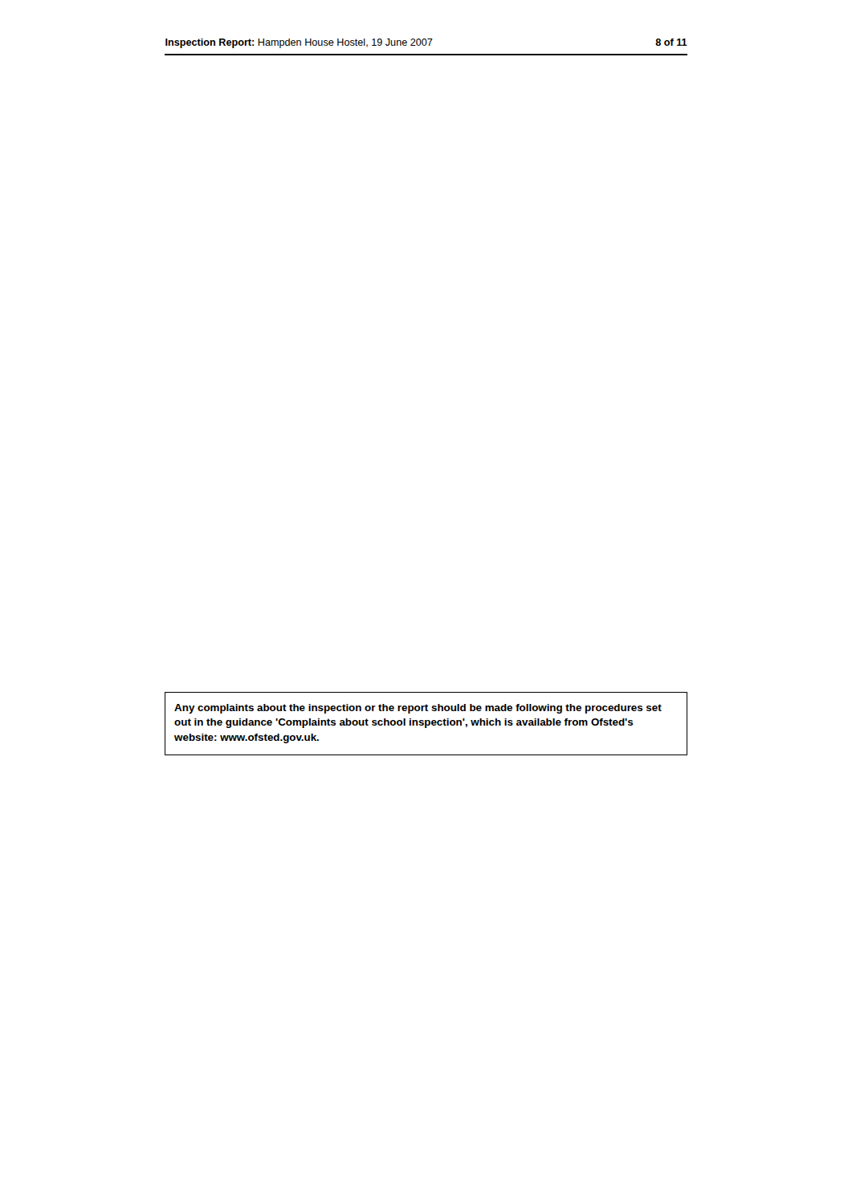Inspection Report: Hampden House Hostel, 19 June 2007
8 of 11
Any complaints about the inspection or the report should be made following the procedures set out in the guidance 'Complaints about school inspection', which is available from Ofsted's website: www.ofsted.gov.uk.